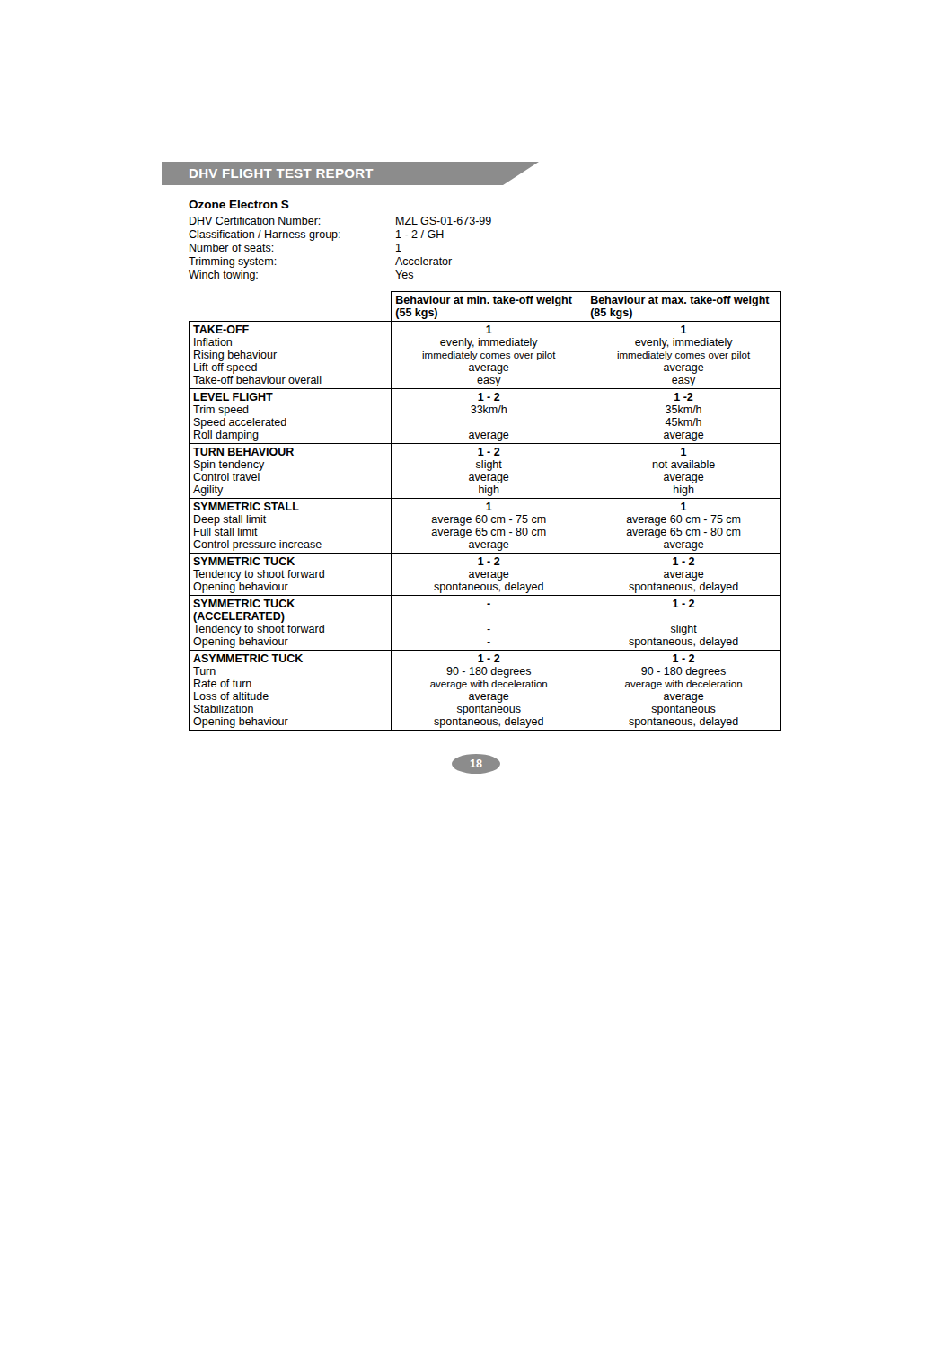DHV FLIGHT TEST REPORT
Ozone Electron S
| DHV Certification Number: | MZL GS-01-673-99 |
| Classification / Harness group: | 1 - 2 / GH |
| Number of seats: | 1 |
| Trimming system: | Accelerator |
| Winch towing: | Yes |
| | Behaviour at min. take-off weight (55 kgs) | Behaviour at max. take-off weight (85 kgs) |
| TAKE-OFF Inflation Rising behaviour Lift off speed Take-off behaviour overall | 1 evenly, immediately immediately comes over pilot average easy | 1 evenly, immediately immediately comes over pilot average easy |
| LEVEL FLIGHT Trim speed Speed accelerated Roll damping | 1 - 2 33km/h average | 1 -2 35km/h 45km/h average |
| TURN BEHAVIOUR Spin tendency Control travel Agility | 1 - 2 slight average high | 1 not available average high |
| SYMMETRIC STALL Deep stall limit Full stall limit Control pressure increase | 1 average 60 cm - 75 cm average 65 cm - 80 cm average | 1 average 60 cm - 75 cm average 65 cm - 80 cm average |
| SYMMETRIC TUCK Tendency to shoot forward Opening behaviour | 1 - 2 average spontaneous, delayed | 1 - 2 average spontaneous, delayed |
| SYMMETRIC TUCK (ACCELERATED) Tendency to shoot forward Opening behaviour | - - - | 1 - 2 slight spontaneous, delayed |
| ASYMMETRIC TUCK Turn Rate of turn Loss of altitude Stabilization Opening behaviour | 1 - 2 90 - 180 degrees average with deceleration average spontaneous spontaneous, delayed | 1 - 2 90 - 180 degrees average with deceleration average spontaneous spontaneous, delayed |
18